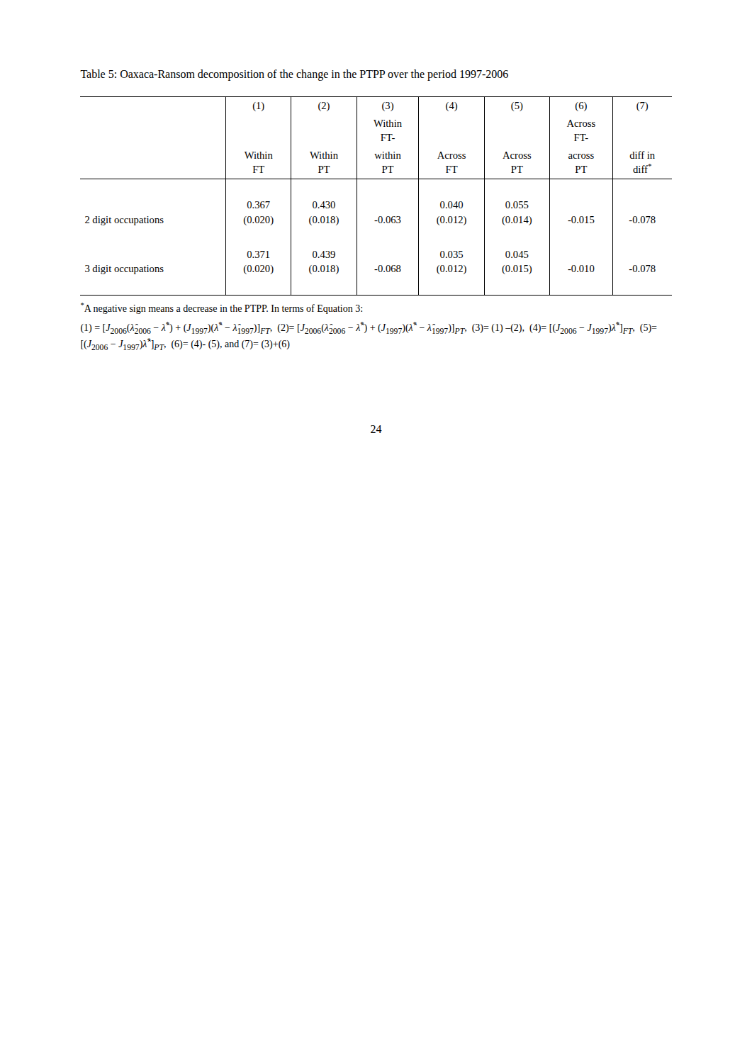Table 5: Oaxaca-Ransom decomposition of the change in the PTPP over the period 1997-2006
| | (1) | (2) | (3) | (4) | (5) | (6) | (7) |
| --- | --- | --- | --- | --- | --- | --- | --- |
| | | | Within FT- | | | Across FT- | |
| | Within FT | Within PT | within PT | Across FT | Across PT | across PT | diff in diff * |
| 2 digit occupations | 0.367 (0.020) | 0.430 (0.018) | -0.063 | 0.040 (0.012) | 0.055 (0.014) | -0.015 | -0.078 |
| 3 digit occupations | 0.371 (0.020) | 0.439 (0.018) | -0.068 | 0.035 (0.012) | 0.045 (0.015) | -0.010 | -0.078 |
*A negative sign means a decrease in the PTPP. In terms of Equation 3:
(1) = [J2006(λ̂2006 − λ̂*) + (J1997)(λ̂* − λ̂1997)]FT, (2)= [J2006(λ̂2006 − λ̂*) + (J1997)(λ̂* − λ̂1997)]PT, (3)= (1) –(2), (4)= [(J2006 − J1997)λ̂*]FT, (5)= [(J2006 − J1997)λ̂*]PT, (6)= (4)- (5), and (7)= (3)+(6)
24